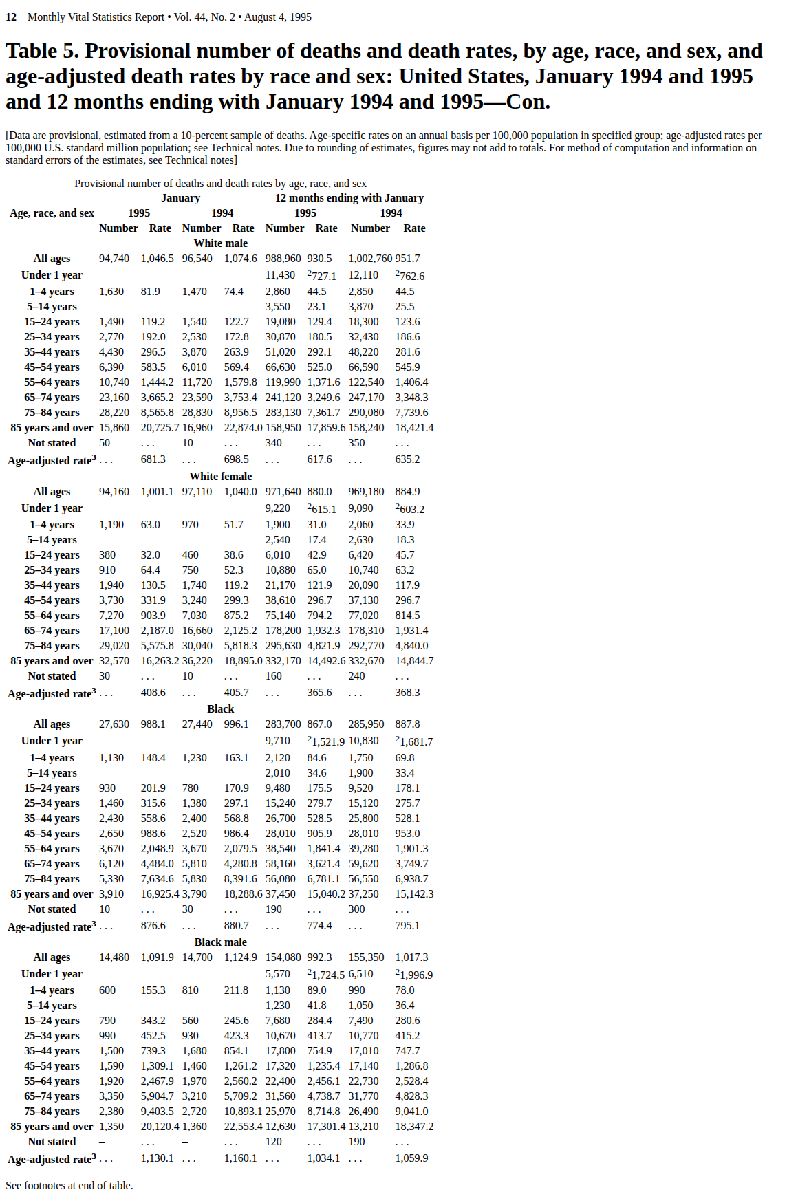12 Monthly Vital Statistics Report • Vol. 44, No. 2 • August 4, 1995
Table 5. Provisional number of deaths and death rates, by age, race, and sex, and age-adjusted death rates by race and sex: United States, January 1994 and 1995 and 12 months ending with January 1994 and 1995—Con.
[Data are provisional, estimated from a 10-percent sample of deaths. Age-specific rates on an annual basis per 100,000 population in specified group; age-adjusted rates per 100,000 U.S. standard million population; see Technical notes. Due to rounding of estimates, figures may not add to totals. For method of computation and information on standard errors of the estimates, see Technical notes]
Provisional number of deaths and death rates by age, race, and sex
| Age, race, and sex | January | 12 months ending with January |
| --- | --- | --- |
| 1995 | 1994 | 1995 | 1994 |
| Number | Rate | Number | Rate | Number | Rate | Number | Rate |
| White male |
| All ages | 94,740 | 1,046.5 | 96,540 | 1,074.6 | 988,960 | 930.5 | 1,002,760 | 951.7 |
| Under 1 year | | | | | 11,430 | 2 727.1 | 12,110 | 2 762.6 |
| 1–4 years | 1,630 | 81.9 | 1,470 | 74.4 | 2,860 | 44.5 | 2,850 | 44.5 |
| 5–14 years | | | | | 3,550 | 23.1 | 3,870 | 25.5 |
| 15–24 years | 1,490 | 119.2 | 1,540 | 122.7 | 19,080 | 129.4 | 18,300 | 123.6 |
| 25–34 years | 2,770 | 192.0 | 2,530 | 172.8 | 30,870 | 180.5 | 32,430 | 186.6 |
| 35–44 years | 4,430 | 296.5 | 3,870 | 263.9 | 51,020 | 292.1 | 48,220 | 281.6 |
| 45–54 years | 6,390 | 583.5 | 6,010 | 569.4 | 66,630 | 525.0 | 66,590 | 545.9 |
| 55–64 years | 10,740 | 1,444.2 | 11,720 | 1,579.8 | 119,990 | 1,371.6 | 122,540 | 1,406.4 |
| 65–74 years | 23,160 | 3,665.2 | 23,590 | 3,753.4 | 241,120 | 3,249.6 | 247,170 | 3,348.3 |
| 75–84 years | 28,220 | 8,565.8 | 28,830 | 8,956.5 | 283,130 | 7,361.7 | 290,080 | 7,739.6 |
| 85 years and over | 15,860 | 20,725.7 | 16,960 | 22,874.0 | 158,950 | 17,859.6 | 158,240 | 18,421.4 |
| Not stated | 50 | . . . | 10 | . . . | 340 | . . . | 350 | . . . |
| Age-adjusted rate 3 | . . . | 681.3 | . . . | 698.5 | . . . | 617.6 | . . . | 635.2 |
| White female |
| All ages | 94,160 | 1,001.1 | 97,110 | 1,040.0 | 971,640 | 880.0 | 969,180 | 884.9 |
| Under 1 year | | | | | 9,220 | 2 615.1 | 9,090 | 2 603.2 |
| 1–4 years | 1,190 | 63.0 | 970 | 51.7 | 1,900 | 31.0 | 2,060 | 33.9 |
| 5–14 years | | | | | 2,540 | 17.4 | 2,630 | 18.3 |
| 15–24 years | 380 | 32.0 | 460 | 38.6 | 6,010 | 42.9 | 6,420 | 45.7 |
| 25–34 years | 910 | 64.4 | 750 | 52.3 | 10,880 | 65.0 | 10,740 | 63.2 |
| 35–44 years | 1,940 | 130.5 | 1,740 | 119.2 | 21,170 | 121.9 | 20,090 | 117.9 |
| 45–54 years | 3,730 | 331.9 | 3,240 | 299.3 | 38,610 | 296.7 | 37,130 | 296.7 |
| 55–64 years | 7,270 | 903.9 | 7,030 | 875.2 | 75,140 | 794.2 | 77,020 | 814.5 |
| 65–74 years | 17,100 | 2,187.0 | 16,660 | 2,125.2 | 178,200 | 1,932.3 | 178,310 | 1,931.4 |
| 75–84 years | 29,020 | 5,575.8 | 30,040 | 5,818.3 | 295,630 | 4,821.9 | 292,770 | 4,840.0 |
| 85 years and over | 32,570 | 16,263.2 | 36,220 | 18,895.0 | 332,170 | 14,492.6 | 332,670 | 14,844.7 |
| Not stated | 30 | . . . | 10 | . . . | 160 | . . . | 240 | . . . |
| Age-adjusted rate 3 | . . . | 408.6 | . . . | 405.7 | . . . | 365.6 | . . . | 368.3 |
| Black |
| All ages | 27,630 | 988.1 | 27,440 | 996.1 | 283,700 | 867.0 | 285,950 | 887.8 |
| Under 1 year | | | | | 9,710 | 2 1,521.9 | 10,830 | 2 1,681.7 |
| 1–4 years | 1,130 | 148.4 | 1,230 | 163.1 | 2,120 | 84.6 | 1,750 | 69.8 |
| 5–14 years | | | | | 2,010 | 34.6 | 1,900 | 33.4 |
| 15–24 years | 930 | 201.9 | 780 | 170.9 | 9,480 | 175.5 | 9,520 | 178.1 |
| 25–34 years | 1,460 | 315.6 | 1,380 | 297.1 | 15,240 | 279.7 | 15,120 | 275.7 |
| 35–44 years | 2,430 | 558.6 | 2,400 | 568.8 | 26,700 | 528.5 | 25,800 | 528.1 |
| 45–54 years | 2,650 | 988.6 | 2,520 | 986.4 | 28,010 | 905.9 | 28,010 | 953.0 |
| 55–64 years | 3,670 | 2,048.9 | 3,670 | 2,079.5 | 38,540 | 1,841.4 | 39,280 | 1,901.3 |
| 65–74 years | 6,120 | 4,484.0 | 5,810 | 4,280.8 | 58,160 | 3,621.4 | 59,620 | 3,749.7 |
| 75–84 years | 5,330 | 7,634.6 | 5,830 | 8,391.6 | 56,080 | 6,781.1 | 56,550 | 6,938.7 |
| 85 years and over | 3,910 | 16,925.4 | 3,790 | 18,288.6 | 37,450 | 15,040.2 | 37,250 | 15,142.3 |
| Not stated | 10 | . . . | 30 | . . . | 190 | . . . | 300 | . . . |
| Age-adjusted rate 3 | . . . | 876.6 | . . . | 880.7 | . . . | 774.4 | . . . | 795.1 |
| Black male |
| All ages | 14,480 | 1,091.9 | 14,700 | 1,124.9 | 154,080 | 992.3 | 155,350 | 1,017.3 |
| Under 1 year | | | | | 5,570 | 2 1,724.5 | 6,510 | 2 1,996.9 |
| 1–4 years | 600 | 155.3 | 810 | 211.8 | 1,130 | 89.0 | 990 | 78.0 |
| 5–14 years | | | | | 1,230 | 41.8 | 1,050 | 36.4 |
| 15–24 years | 790 | 343.2 | 560 | 245.6 | 7,680 | 284.4 | 7,490 | 280.6 |
| 25–34 years | 990 | 452.5 | 930 | 423.3 | 10,670 | 413.7 | 10,770 | 415.2 |
| 35–44 years | 1,500 | 739.3 | 1,680 | 854.1 | 17,800 | 754.9 | 17,010 | 747.7 |
| 45–54 years | 1,590 | 1,309.1 | 1,460 | 1,261.2 | 17,320 | 1,235.4 | 17,140 | 1,286.8 |
| 55–64 years | 1,920 | 2,467.9 | 1,970 | 2,560.2 | 22,400 | 2,456.1 | 22,730 | 2,528.4 |
| 65–74 years | 3,350 | 5,904.7 | 3,210 | 5,709.2 | 31,560 | 4,738.7 | 31,770 | 4,828.3 |
| 75–84 years | 2,380 | 9,403.5 | 2,720 | 10,893.1 | 25,970 | 8,714.8 | 26,490 | 9,041.0 |
| 85 years and over | 1,350 | 20,120.4 | 1,360 | 22,553.4 | 12,630 | 17,301.4 | 13,210 | 18,347.2 |
| Not stated | – | . . . | – | . . . | 120 | . . . | 190 | . . . |
| Age-adjusted rate 3 | . . . | 1,130.1 | . . . | 1,160.1 | . . . | 1,034.1 | . . . | 1,059.9 |
See footnotes at end of table.